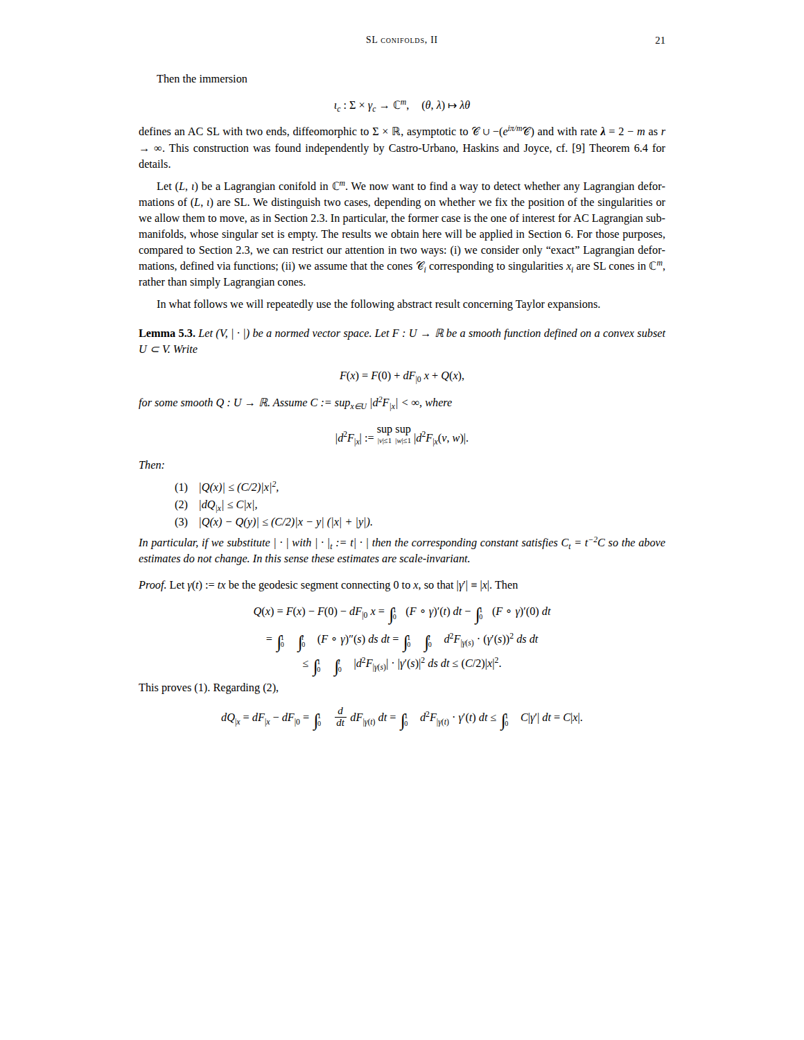SL conifolds, II 21
Then the immersion
ιc : Σ × γc → ℂm, (θ, λ) ↦ λθ
defines an AC SL with two ends, diffeomorphic to Σ × ℝ, asymptotic to 𝒞 ∪ −(eiπ/m𝒞) and with rate λ = 2 − m as r → ∞. This construction was found independently by Castro-Urbano, Haskins and Joyce, cf. [9] Theorem 6.4 for details.
Let (L, ι) be a Lagrangian conifold in ℂm. We now want to find a way to detect whether any Lagrangian deformations of (L, ι) are SL. We distinguish two cases, depending on whether we fix the position of the singularities or we allow them to move, as in Section 2.3. In particular, the former case is the one of interest for AC Lagrangian submanifolds, whose singular set is empty. The results we obtain here will be applied in Section 6. For those purposes, compared to Section 2.3, we can restrict our attention in two ways: (i) we consider only “exact” Lagrangian deformations, defined via functions; (ii) we assume that the cones 𝒞i corresponding to singularities xi are SL cones in ℂm, rather than simply Lagrangian cones.
In what follows we will repeatedly use the following abstract result concerning Taylor expansions.
Lemma 5.3. Let (V, | · |) be a normed vector space. Let F : U → ℝ be a smooth function defined on a convex subset U ⊂ V. Write
F(x) = F(0) + dF|0 x + Q(x),
for some smooth Q : U → ℝ. Assume C := supx∈U |d2F|x| < ∞, where
|d2F|x| := sup|v|≤1 sup|w|≤1 |d2F|x(v, w)|.
Then:
(1)|Q(x)| ≤ (C/2)|x|2,
(2)|dQ|x| ≤ C|x|,
(3)|Q(x) − Q(y)| ≤ (C/2)|x − y| (|x| + |y|).
In particular, if we substitute | · | with | · |t := t| · | then the corresponding constant satisfies Ct = t−2C so the above estimates do not change. In this sense these estimates are scale-invariant.
Proof. Let γ(t) := tx be the geodesic segment connecting 0 to x, so that |γ′| ≡ |x|. Then
Q(x) = F(x) − F(0) − dF|0 x = ∫10 (F ∘ γ)′(t) dt − ∫10 (F ∘ γ)′(0) dt
= ∫10 ∫t 0 (F ∘ γ)″(s) ds dt = ∫10 ∫t 0 d2F|γ(s) · (γ′(s))2 ds dt
≤ ∫10 ∫t 0 |d2F|γ(s)| · |γ′(s)|2 ds dt ≤ (C/2)|x|2.
This proves (1). Regarding (2),
dQ|x = dF|x − dF|0 = ∫10 ddt dF|γ(t) dt = ∫10 d2F|γ(t) · γ′(t) dt ≤ ∫10 C|γ′| dt = C|x|.